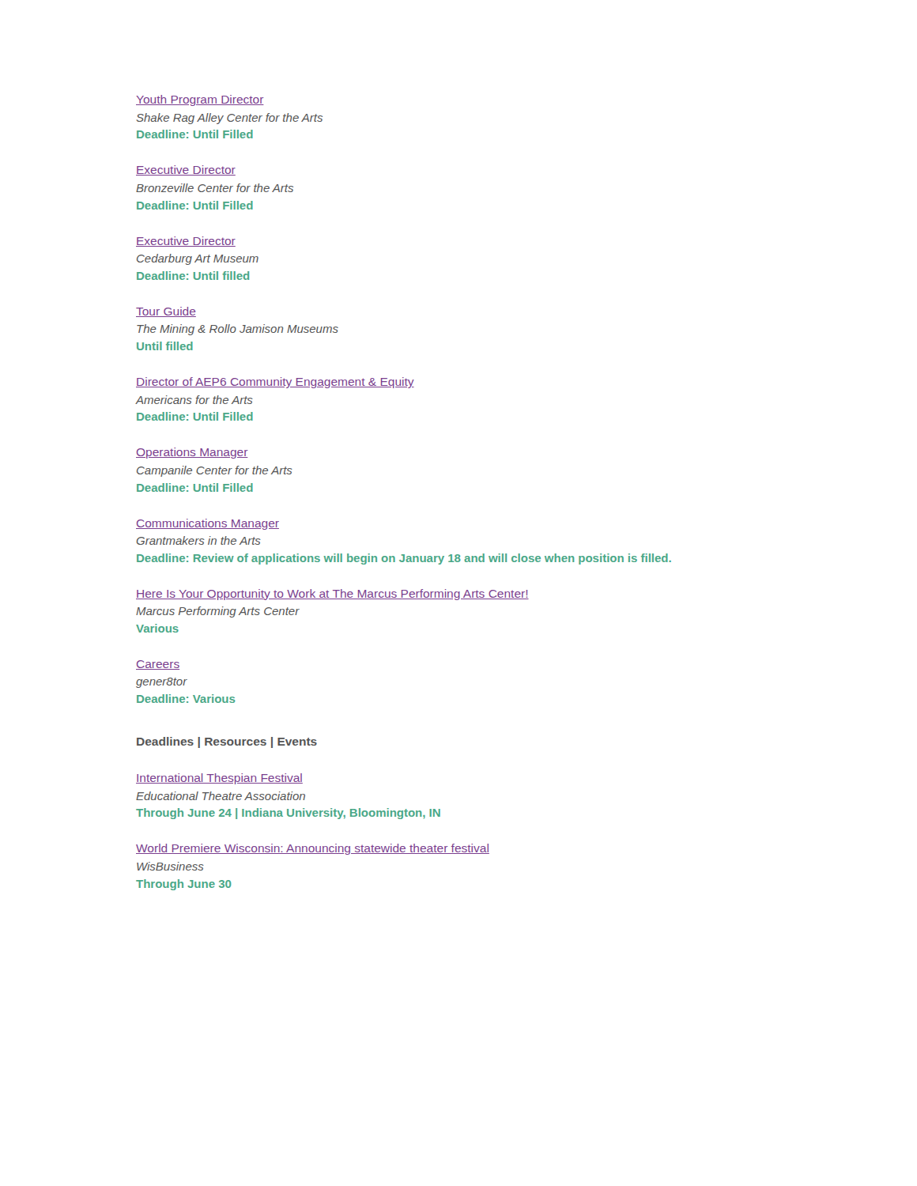Youth Program Director Shake Rag Alley Center for the Arts Deadline: Until Filled
Executive Director Bronzeville Center for the Arts Deadline: Until Filled
Executive Director Cedarburg Art Museum Deadline: Until filled
Tour Guide The Mining & Rollo Jamison Museums Until filled
Director of AEP6 Community Engagement & Equity Americans for the Arts Deadline: Until Filled
Operations Manager Campanile Center for the Arts Deadline: Until Filled
Communications Manager Grantmakers in the Arts Deadline: Review of applications will begin on January 18 and will close when position is filled.
Here Is Your Opportunity to Work at The Marcus Performing Arts Center! Marcus Performing Arts Center Various
Careers gener8tor Deadline: Various
Deadlines | Resources | Events
International Thespian Festival Educational Theatre Association Through June 24 | Indiana University, Bloomington, IN
World Premiere Wisconsin: Announcing statewide theater festival WisBusiness Through June 30